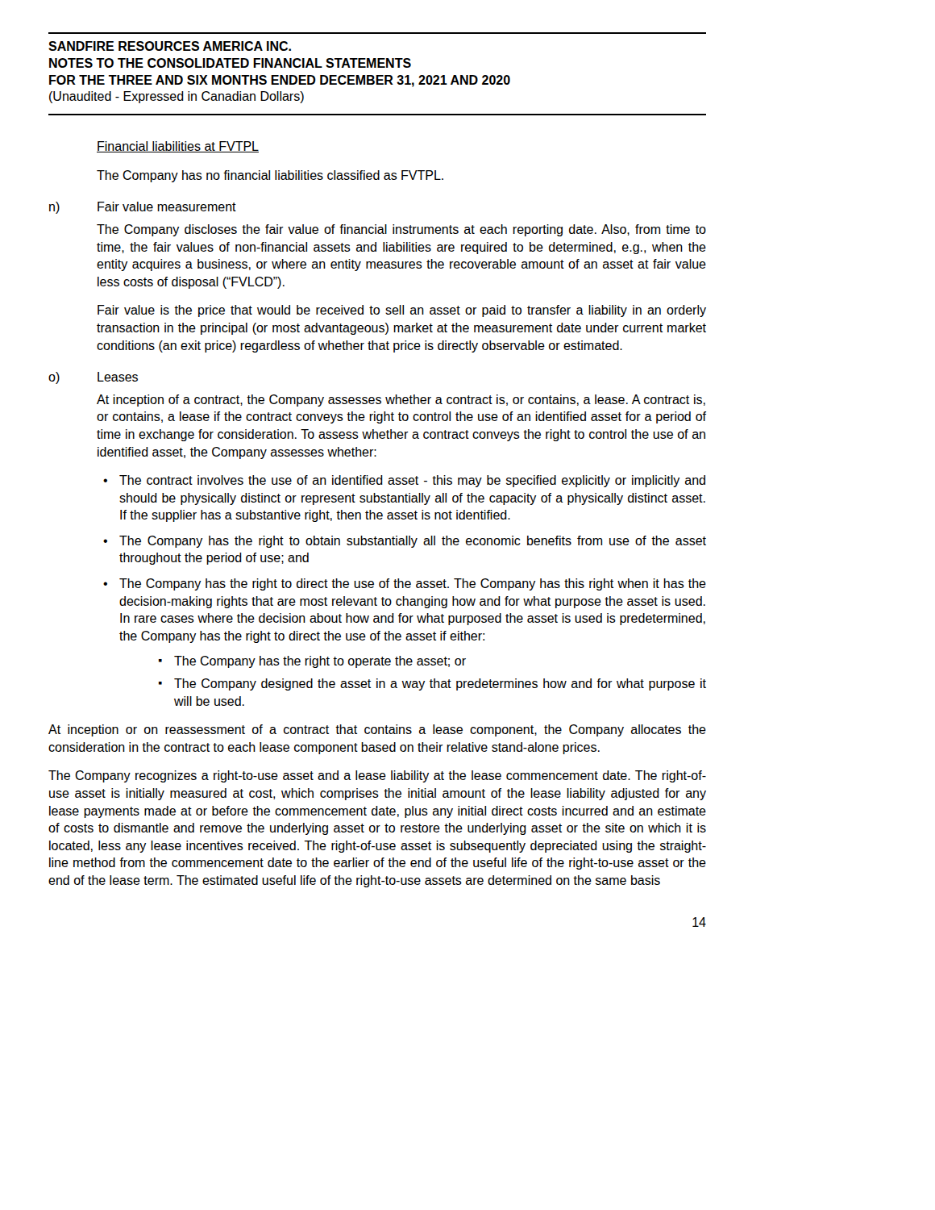SANDFIRE RESOURCES AMERICA INC.
NOTES TO THE CONSOLIDATED FINANCIAL STATEMENTS
FOR THE THREE AND SIX MONTHS ENDED DECEMBER 31, 2021 AND 2020
(Unaudited - Expressed in Canadian Dollars)
Financial liabilities at FVTPL
The Company has no financial liabilities classified as FVTPL.
n)
Fair value measurement
The Company discloses the fair value of financial instruments at each reporting date. Also, from time to time, the fair values of non-financial assets and liabilities are required to be determined, e.g., when the entity acquires a business, or where an entity measures the recoverable amount of an asset at fair value less costs of disposal (“FVLCD”).
Fair value is the price that would be received to sell an asset or paid to transfer a liability in an orderly transaction in the principal (or most advantageous) market at the measurement date under current market conditions (an exit price) regardless of whether that price is directly observable or estimated.
o)
Leases
At inception of a contract, the Company assesses whether a contract is, or contains, a lease. A contract is, or contains, a lease if the contract conveys the right to control the use of an identified asset for a period of time in exchange for consideration. To assess whether a contract conveys the right to control the use of an identified asset, the Company assesses whether:
The contract involves the use of an identified asset - this may be specified explicitly or implicitly and should be physically distinct or represent substantially all of the capacity of a physically distinct asset. If the supplier has a substantive right, then the asset is not identified.
The Company has the right to obtain substantially all the economic benefits from use of the asset throughout the period of use; and
The Company has the right to direct the use of the asset. The Company has this right when it has the decision-making rights that are most relevant to changing how and for what purpose the asset is used. In rare cases where the decision about how and for what purposed the asset is used is predetermined, the Company has the right to direct the use of the asset if either:
The Company has the right to operate the asset; or
The Company designed the asset in a way that predetermines how and for what purpose it will be used.
At inception or on reassessment of a contract that contains a lease component, the Company allocates the consideration in the contract to each lease component based on their relative stand-alone prices.
The Company recognizes a right-to-use asset and a lease liability at the lease commencement date. The right-of-use asset is initially measured at cost, which comprises the initial amount of the lease liability adjusted for any lease payments made at or before the commencement date, plus any initial direct costs incurred and an estimate of costs to dismantle and remove the underlying asset or to restore the underlying asset or the site on which it is located, less any lease incentives received. The right-of-use asset is subsequently depreciated using the straight-line method from the commencement date to the earlier of the end of the useful life of the right-to-use asset or the end of the lease term. The estimated useful life of the right-to-use assets are determined on the same basis
14